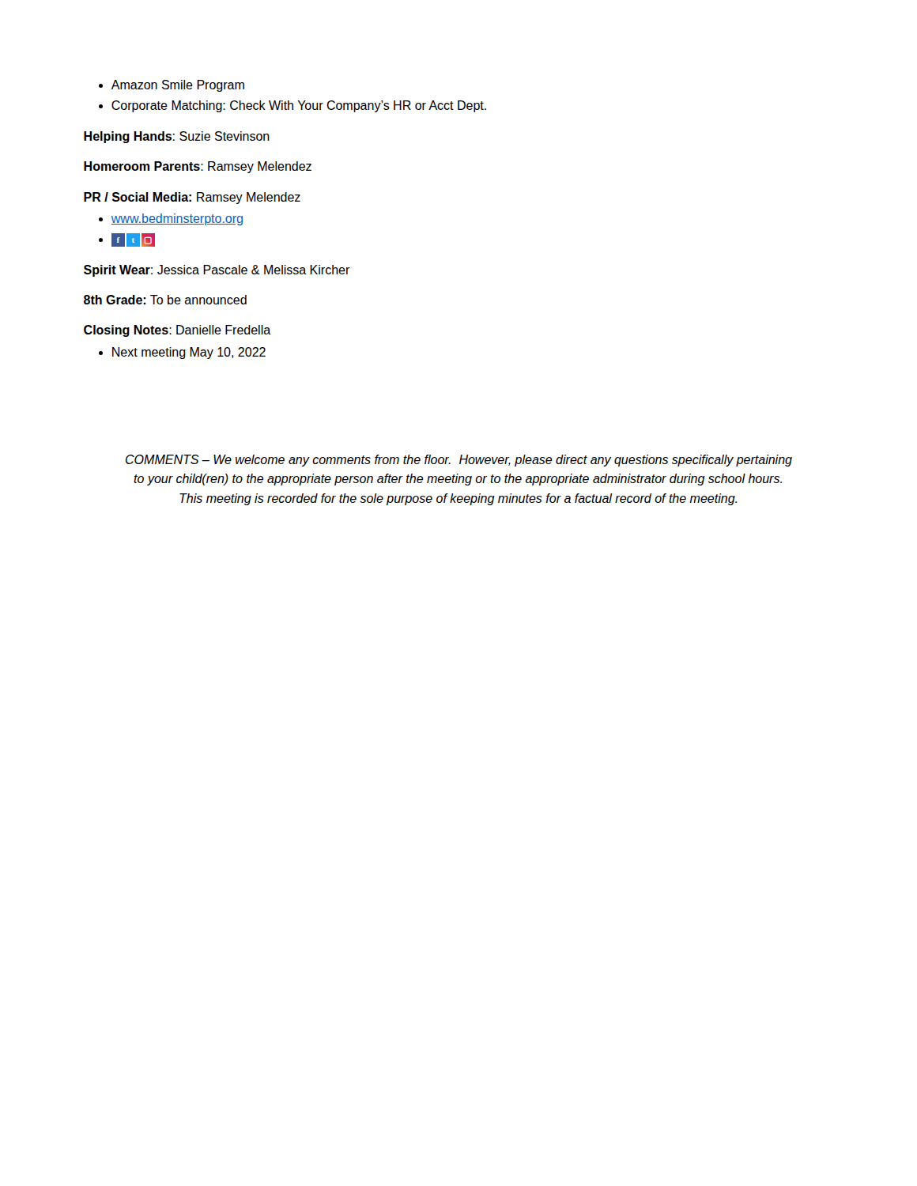Amazon Smile Program
Corporate Matching: Check With Your Company’s HR or Acct Dept.
Helping Hands: Suzie Stevinson
Homeroom Parents: Ramsey Melendez
PR / Social Media: Ramsey Melendez
www.bedminsterpto.org
ft▢
Spirit Wear: Jessica Pascale & Melissa Kircher
8th Grade: To be announced
Closing Notes: Danielle Fredella
Next meeting May 10, 2022
COMMENTS – We welcome any comments from the floor. However, please direct any questions specifically pertaining to your child(ren) to the appropriate person after the meeting or to the appropriate administrator during school hours. This meeting is recorded for the sole purpose of keeping minutes for a factual record of the meeting.